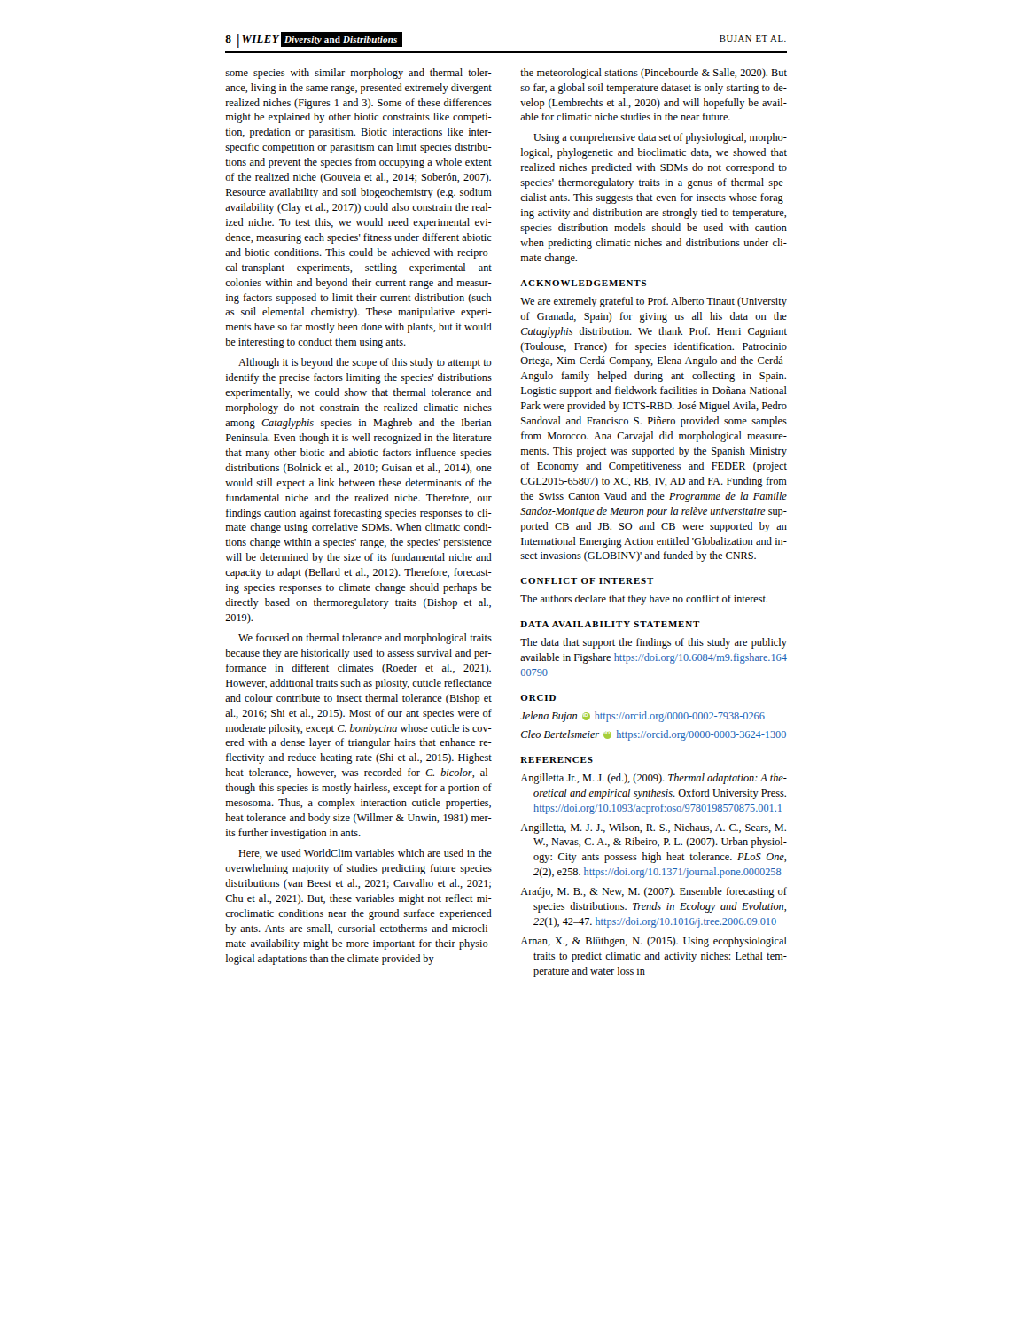8 | WILEY Diversity and Distributions Bujan et al.
some species with similar morphology and thermal tolerance, living in the same range, presented extremely divergent realized niches (Figures 1 and 3). Some of these differences might be explained by other biotic constraints like competition, predation or parasitism. Biotic interactions like interspecific competition or parasitism can limit species distributions and prevent the species from occupying a whole extent of the realized niche (Gouveia et al., 2014; Soberón, 2007). Resource availability and soil biogeochemistry (e.g. sodium availability (Clay et al., 2017)) could also constrain the realized niche. To test this, we would need experimental evidence, measuring each species' fitness under different abiotic and biotic conditions. This could be achieved with reciprocal-transplant experiments, settling experimental ant colonies within and beyond their current range and measuring factors supposed to limit their current distribution (such as soil elemental chemistry). These manipulative experiments have so far mostly been done with plants, but it would be interesting to conduct them using ants.
Although it is beyond the scope of this study to attempt to identify the precise factors limiting the species' distributions experimentally, we could show that thermal tolerance and morphology do not constrain the realized climatic niches among Cataglyphis species in Maghreb and the Iberian Peninsula. Even though it is well recognized in the literature that many other biotic and abiotic factors influence species distributions (Bolnick et al., 2010; Guisan et al., 2014), one would still expect a link between these determinants of the fundamental niche and the realized niche. Therefore, our findings caution against forecasting species responses to climate change using correlative SDMs. When climatic conditions change within a species' range, the species' persistence will be determined by the size of its fundamental niche and capacity to adapt (Bellard et al., 2012). Therefore, forecasting species responses to climate change should perhaps be directly based on thermoregulatory traits (Bishop et al., 2019).
We focused on thermal tolerance and morphological traits because they are historically used to assess survival and performance in different climates (Roeder et al., 2021). However, additional traits such as pilosity, cuticle reflectance and colour contribute to insect thermal tolerance (Bishop et al., 2016; Shi et al., 2015). Most of our ant species were of moderate pilosity, except C. bombycina whose cuticle is covered with a dense layer of triangular hairs that enhance reflectivity and reduce heating rate (Shi et al., 2015). Highest heat tolerance, however, was recorded for C. bicolor, although this species is mostly hairless, except for a portion of mesosoma. Thus, a complex interaction cuticle properties, heat tolerance and body size (Willmer & Unwin, 1981) merits further investigation in ants.
Here, we used WorldClim variables which are used in the overwhelming majority of studies predicting future species distributions (van Beest et al., 2021; Carvalho et al., 2021; Chu et al., 2021). But, these variables might not reflect microclimatic conditions near the ground surface experienced by ants. Ants are small, cursorial ectotherms and microclimate availability might be more important for their physiological adaptations than the climate provided by
the meteorological stations (Pincebourde & Salle, 2020). But so far, a global soil temperature dataset is only starting to develop (Lembrechts et al., 2020) and will hopefully be available for climatic niche studies in the near future.
Using a comprehensive data set of physiological, morphological, phylogenetic and bioclimatic data, we showed that realized niches predicted with SDMs do not correspond to species' thermoregulatory traits in a genus of thermal specialist ants. This suggests that even for insects whose foraging activity and distribution are strongly tied to temperature, species distribution models should be used with caution when predicting climatic niches and distributions under climate change.
Acknowledgements
We are extremely grateful to Prof. Alberto Tinaut (University of Granada, Spain) for giving us all his data on the Cataglyphis distribution. We thank Prof. Henri Cagniant (Toulouse, France) for species identification. Patrocinio Ortega, Xim Cerdá-Company, Elena Angulo and the Cerdá-Angulo family helped during ant collecting in Spain. Logistic support and fieldwork facilities in Doñana National Park were provided by ICTS-RBD. José Miguel Avila, Pedro Sandoval and Francisco S. Piñero provided some samples from Morocco. Ana Carvajal did morphological measurements. This project was supported by the Spanish Ministry of Economy and Competitiveness and FEDER (project CGL2015-65807) to XC, RB, IV, AD and FA. Funding from the Swiss Canton Vaud and the Programme de la Famille Sandoz-Monique de Meuron pour la relève universitaire supported CB and JB. SO and CB were supported by an International Emerging Action entitled 'Globalization and insect invasions (GLOBINV)' and funded by the CNRS.
Conflict of Interest
The authors declare that they have no conflict of interest.
Data Availability Statement
The data that support the findings of this study are publicly available in Figshare https://doi.org/10.6084/m9.figshare.16400790
Orcid
Jelena Bujan https://orcid.org/0000-0002-7938-0266
Cleo Bertelsmeier https://orcid.org/0000-0003-3624-1300
References
Angilletta Jr., M. J. (ed.), (2009). Thermal adaptation: A theoretical and empirical synthesis. Oxford University Press. https://doi.org/10.1093/acprof:oso/9780198570875.001.1
Angilletta, M. J. J., Wilson, R. S., Niehaus, A. C., Sears, M. W., Navas, C. A., & Ribeiro, P. L. (2007). Urban physiology: City ants possess high heat tolerance. PLoS One, 2(2), e258. https://doi.org/10.1371/journal.pone.0000258
Araújo, M. B., & New, M. (2007). Ensemble forecasting of species distributions. Trends in Ecology and Evolution, 22(1), 42–47. https://doi.org/10.1016/j.tree.2006.09.010
Arnan, X., & Blüthgen, N. (2015). Using ecophysiological traits to predict climatic and activity niches: Lethal temperature and water loss in